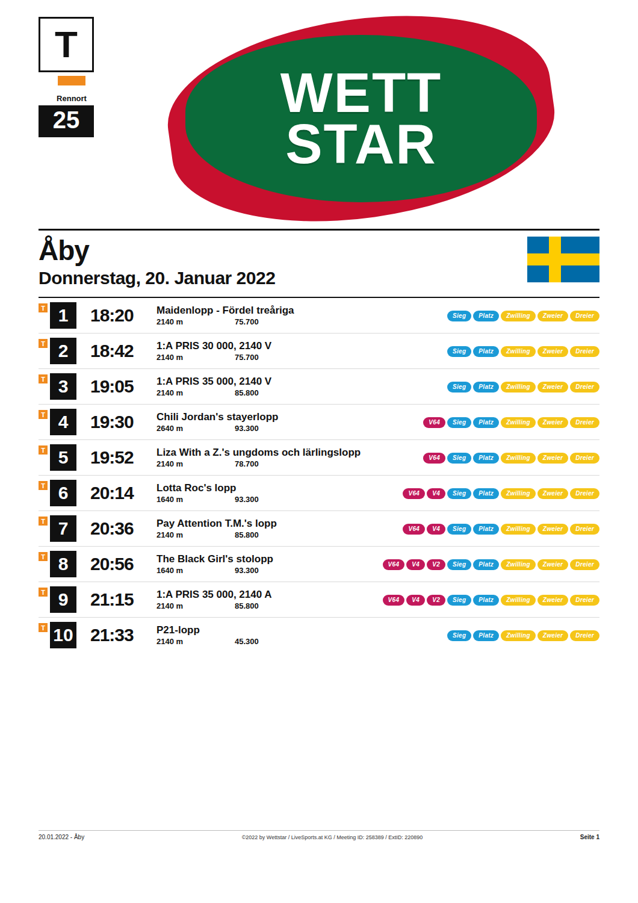T
Rennort
25
WETT STAR
Åby
Donnerstag, 20. Januar 2022
| T 1 | 18:20 | Maidenlopp - Fördel treåriga 2140 m 75.700 | Sieg Platz Zwilling Zweier Dreier |
| T 2 | 18:42 | 1:A PRIS 30 000, 2140 V 2140 m 75.700 | Sieg Platz Zwilling Zweier Dreier |
| T 3 | 19:05 | 1:A PRIS 35 000, 2140 V 2140 m 85.800 | Sieg Platz Zwilling Zweier Dreier |
| T 4 | 19:30 | Chili Jordan's stayerlopp 2640 m 93.300 | V64 Sieg Platz Zwilling Zweier Dreier |
| T 5 | 19:52 | Liza With a Z.'s ungdoms och lärlingslopp 2140 m 78.700 | V64 Sieg Platz Zwilling Zweier Dreier |
| T 6 | 20:14 | Lotta Roc's lopp 1640 m 93.300 | V64 V4 Sieg Platz Zwilling Zweier Dreier |
| T 7 | 20:36 | Pay Attention T.M.'s lopp 2140 m 85.800 | V64 V4 Sieg Platz Zwilling Zweier Dreier |
| T 8 | 20:56 | The Black Girl's stolopp 1640 m 93.300 | V64 V4 V2 Sieg Platz Zwilling Zweier Dreier |
| T 9 | 21:15 | 1:A PRIS 35 000, 2140 A 2140 m 85.800 | V64 V4 V2 Sieg Platz Zwilling Zweier Dreier |
| T 10 | 21:33 | P21-lopp 2140 m 45.300 | Sieg Platz Zwilling Zweier Dreier |
20.01.2022 - Åby
©2022 by Wettstar / LiveSports.at KG / Meeting ID: 258389 / ExtID: 220890
Seite 1